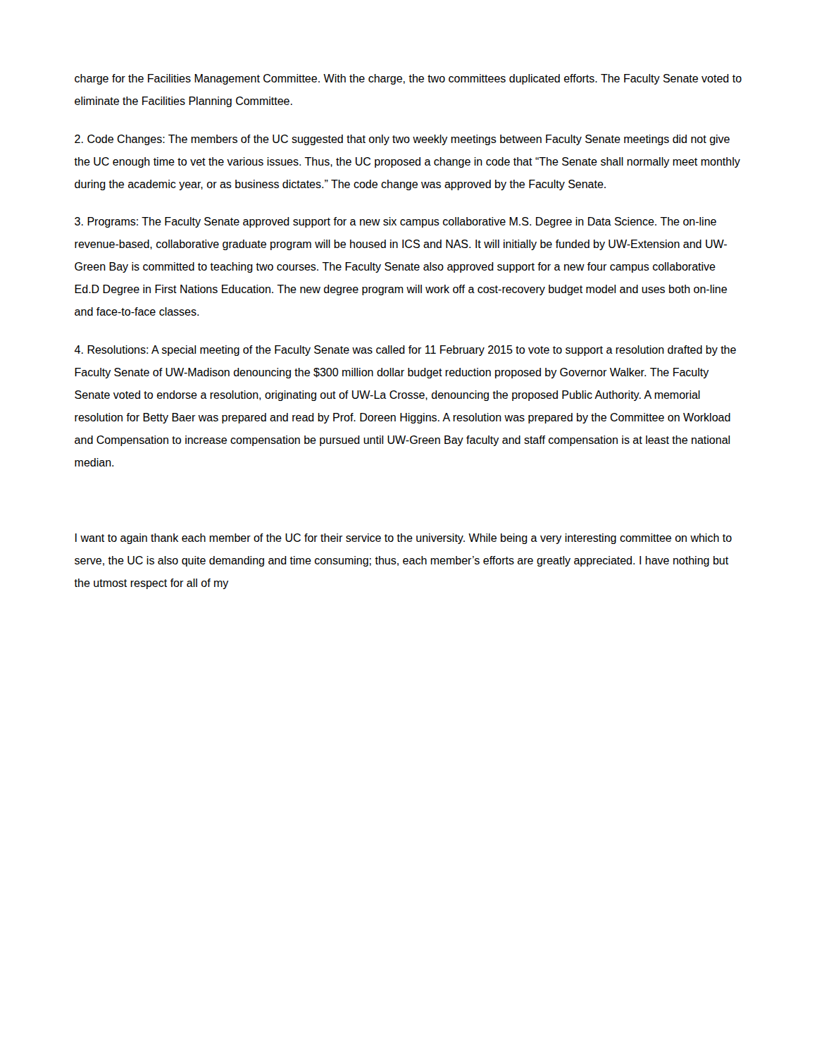charge for the Facilities Management Committee. With the charge, the two committees duplicated efforts. The Faculty Senate voted to eliminate the Facilities Planning Committee.
2. Code Changes: The members of the UC suggested that only two weekly meetings between Faculty Senate meetings did not give the UC enough time to vet the various issues. Thus, the UC proposed a change in code that “The Senate shall normally meet monthly during the academic year, or as business dictates.” The code change was approved by the Faculty Senate.
3. Programs: The Faculty Senate approved support for a new six campus collaborative M.S. Degree in Data Science. The on-line revenue-based, collaborative graduate program will be housed in ICS and NAS. It will initially be funded by UW-Extension and UW-Green Bay is committed to teaching two courses. The Faculty Senate also approved support for a new four campus collaborative Ed.D Degree in First Nations Education. The new degree program will work off a cost-recovery budget model and uses both on-line and face-to-face classes.
4. Resolutions: A special meeting of the Faculty Senate was called for 11 February 2015 to vote to support a resolution drafted by the Faculty Senate of UW-Madison denouncing the $300 million dollar budget reduction proposed by Governor Walker. The Faculty Senate voted to endorse a resolution, originating out of UW-La Crosse, denouncing the proposed Public Authority. A memorial resolution for Betty Baer was prepared and read by Prof. Doreen Higgins. A resolution was prepared by the Committee on Workload and Compensation to increase compensation be pursued until UW-Green Bay faculty and staff compensation is at least the national median.
I want to again thank each member of the UC for their service to the university. While being a very interesting committee on which to serve, the UC is also quite demanding and time consuming; thus, each member’s efforts are greatly appreciated. I have nothing but the utmost respect for all of my